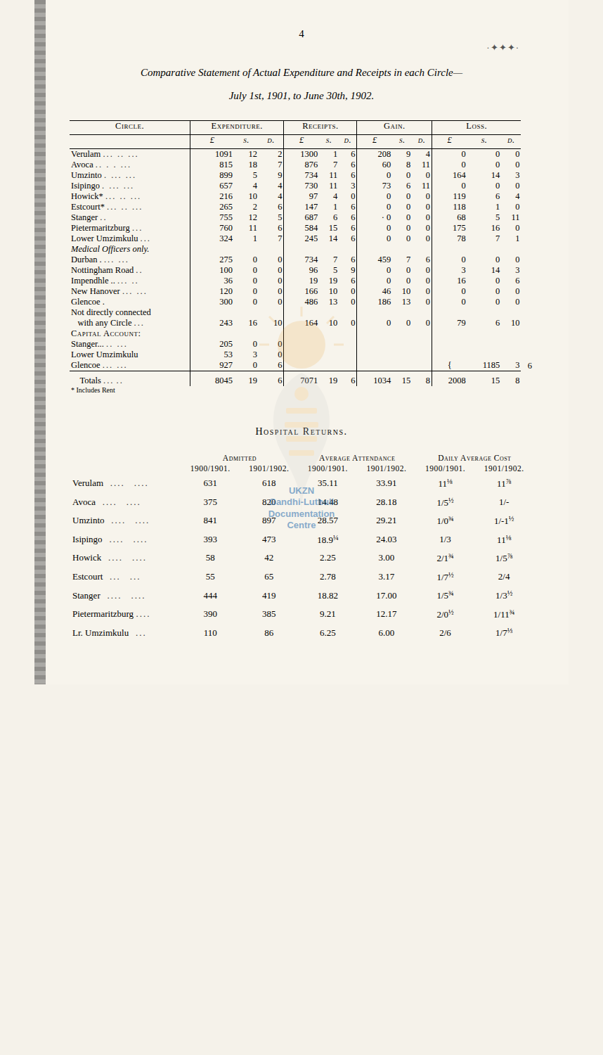4
·✦✦✦·
Comparative Statement of Actual Expenditure and Receipts in each Circle— July 1st, 1901, to June 30th, 1902.
UKZN
Gandhi-Luthuli
Documentation
Centre
| Circle. | Expenditure. | Receipts. | Gain. | Loss. |
| --- | --- | --- | --- | --- |
| | £ | s. | d. | £ | s. | d. | £ | s. | d. | £ | s. | d. |
| Verulam ... .. ... | 1091 | 12 | 2 | 1300 | 1 | 6 | 208 | 9 | 4 | 0 | 0 | 0 |
| Avoca .. . . ... | 815 | 18 | 7 | 876 | 7 | 6 | 60 | 8 | 11 | 0 | 0 | 0 |
| Umzinto . ... ... | 899 | 5 | 9 | 734 | 11 | 6 | 0 | 0 | 0 | 164 | 14 | 3 |
| Isipingo . ... ... | 657 | 4 | 4 | 730 | 11 | 3 | 73 | 6 | 11 | 0 | 0 | 0 |
| Howick* ... .. ... | 216 | 10 | 4 | 97 | 4 | 0 | 0 | 0 | 0 | 119 | 6 | 4 |
| Estcourt* ... .. ... | 265 | 2 | 6 | 147 | 1 | 6 | 0 | 0 | 0 | 118 | 1 | 0 |
| Stanger .. | 755 | 12 | 5 | 687 | 6 | 6 | · 0 | 0 | 0 | 68 | 5 | 11 |
| Pietermaritzburg ... | 760 | 11 | 6 | 584 | 15 | 6 | 0 | 0 | 0 | 175 | 16 | 0 |
| Lower Umzimkulu ... | 324 | 1 | 7 | 245 | 14 | 6 | 0 | 0 | 0 | 78 | 7 | 1 |
| Medical Officers only. | | | | | | | | | | | | |
| Durban . ... ... | 275 | 0 | 0 | 734 | 7 | 6 | 459 | 7 | 6 | 0 | 0 | 0 |
| Nottingham Road .. | 100 | 0 | 0 | 96 | 5 | 9 | 0 | 0 | 0 | 3 | 14 | 3 |
| Impendhle .. ... .. | 36 | 0 | 0 | 19 | 19 | 6 | 0 | 0 | 0 | 16 | 0 | 6 |
| New Hanover ... ... | 120 | 0 | 0 | 166 | 10 | 0 | 46 | 10 | 0 | 0 | 0 | 0 |
| Glencoe . | 300 | 0 | 0 | 486 | 13 | 0 | 186 | 13 | 0 | 0 | 0 | 0 |
| Not directly connected with any Circle ... | 243 | 16 | 10 | 164 | 10 | 0 | 0 | 0 | 0 | 79 | 6 | 10 |
| Capital Account: | | | | | | | | | | | | |
| Stanger... .. ... | 205 | 0 | 0 | | | | | | | { | 1185 | 3 | 6 |
| Lower Umzimkulu | 53 | 3 | 0 | | | | | | |
| Glencoe ... ... | 927 | 0 | 6 | | | | | | |
| Totals ... .. | 8045 | 19 | 6 | 7071 | 19 | 6 | 1034 | 15 | 8 | 2008 | 15 | 8 |
| * Includes Rent | |
Hospital Returns.
| | Admitted | Average Attendance | Daily Average Cost |
| --- | --- | --- | --- |
| | 1900/1901. | 1901/1902. | 1900/1901. | 1901/1902. | 1900/1901. | 1901/1902. |
| Verulam .... .... | 631 | 618 | 35.11 | 33.91 | 11 ⅛ | 11 ⅞ |
| Avoca .... .... | 375 | 820 | 14.48 | 28.18 | 1/5 ½ | 1/- |
| Umzinto .... .... | 841 | 897 | 28.57 | 29.21 | 1/0 ¾ | 1/-1 ½ |
| Isipingo .... .... | 393 | 473 | 18.9 ¼ | 24.03 | 1/3 | 11 ⅛ |
| Howick .... .... | 58 | 42 | 2.25 | 3.00 | 2/1 ¾ | 1/5 ⅞ |
| Estcourt ... ... | 55 | 65 | 2.78 | 3.17 | 1/7 ½ | 2/4 |
| Stanger .... .... | 444 | 419 | 18.82 | 17.00 | 1/5 ¾ | 1/3 ½ |
| Pietermaritzburg .... | 390 | 385 | 9.21 | 12.17 | 2/0 ½ | 1/11 ¾ |
| Lr. Umzimkulu ... | 110 | 86 | 6.25 | 6.00 | 2/6 | 1/7 ⅓ |